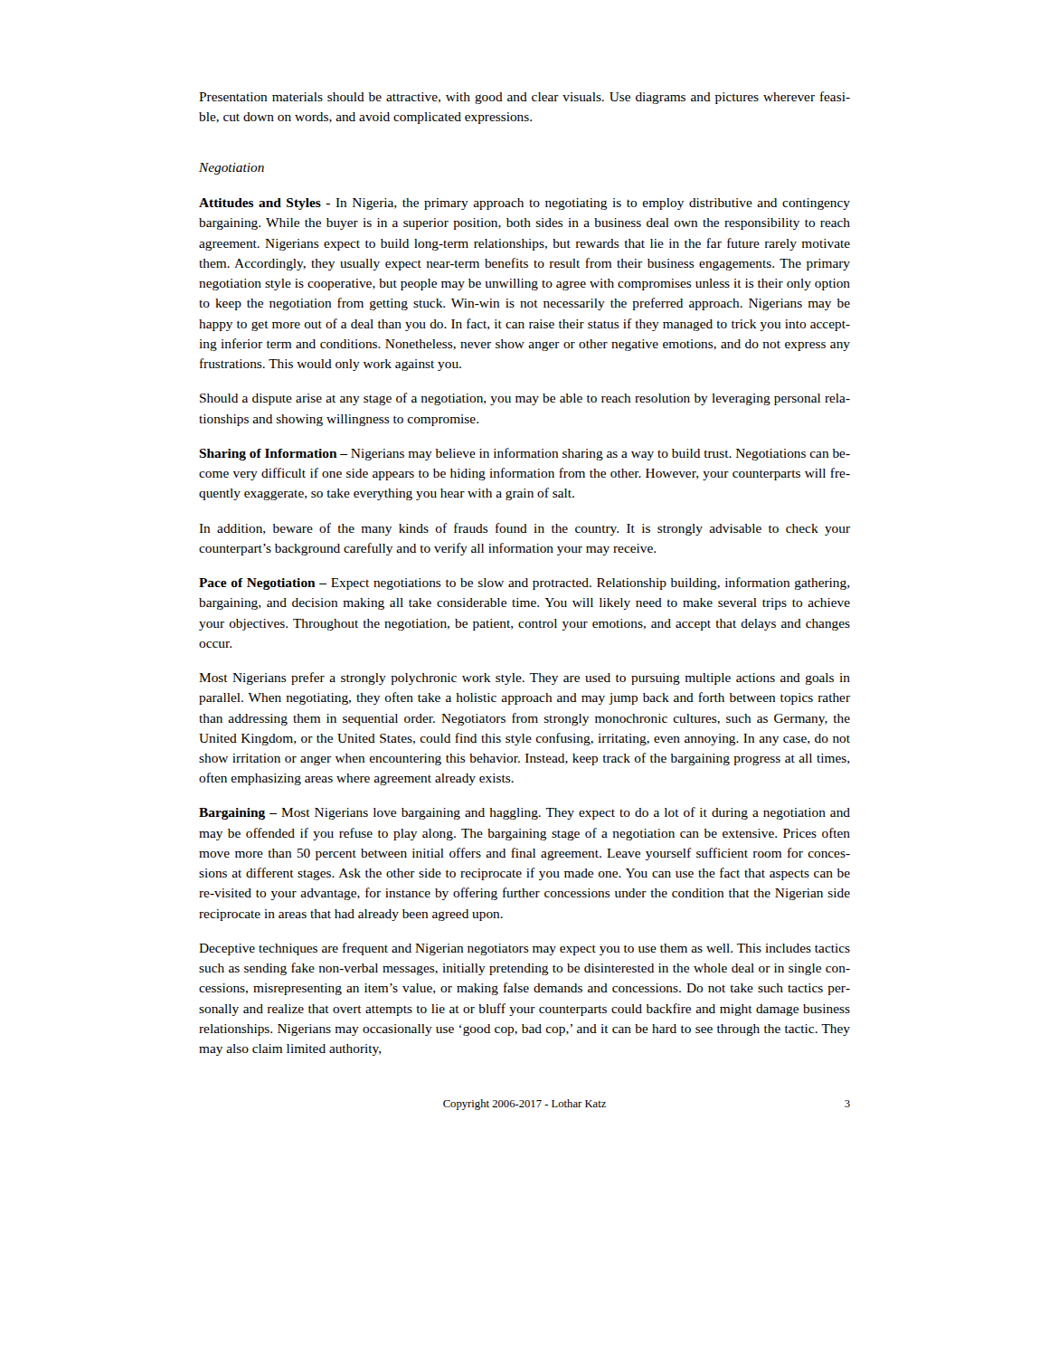Presentation materials should be attractive, with good and clear visuals. Use diagrams and pictures wherever feasible, cut down on words, and avoid complicated expressions.
Negotiation
Attitudes and Styles - In Nigeria, the primary approach to negotiating is to employ distributive and contingency bargaining. While the buyer is in a superior position, both sides in a business deal own the responsibility to reach agreement. Nigerians expect to build long-term relationships, but rewards that lie in the far future rarely motivate them. Accordingly, they usually expect near-term benefits to result from their business engagements. The primary negotiation style is cooperative, but people may be unwilling to agree with compromises unless it is their only option to keep the negotiation from getting stuck. Win-win is not necessarily the preferred approach. Nigerians may be happy to get more out of a deal than you do. In fact, it can raise their status if they managed to trick you into accepting inferior term and conditions. Nonetheless, never show anger or other negative emotions, and do not express any frustrations. This would only work against you.
Should a dispute arise at any stage of a negotiation, you may be able to reach resolution by leveraging personal relationships and showing willingness to compromise.
Sharing of Information – Nigerians may believe in information sharing as a way to build trust. Negotiations can become very difficult if one side appears to be hiding information from the other. However, your counterparts will frequently exaggerate, so take everything you hear with a grain of salt.
In addition, beware of the many kinds of frauds found in the country. It is strongly advisable to check your counterpart’s background carefully and to verify all information your may receive.
Pace of Negotiation – Expect negotiations to be slow and protracted. Relationship building, information gathering, bargaining, and decision making all take considerable time. You will likely need to make several trips to achieve your objectives. Throughout the negotiation, be patient, control your emotions, and accept that delays and changes occur.
Most Nigerians prefer a strongly polychronic work style. They are used to pursuing multiple actions and goals in parallel. When negotiating, they often take a holistic approach and may jump back and forth between topics rather than addressing them in sequential order. Negotiators from strongly monochronic cultures, such as Germany, the United Kingdom, or the United States, could find this style confusing, irritating, even annoying. In any case, do not show irritation or anger when encountering this behavior. Instead, keep track of the bargaining progress at all times, often emphasizing areas where agreement already exists.
Bargaining – Most Nigerians love bargaining and haggling. They expect to do a lot of it during a negotiation and may be offended if you refuse to play along. The bargaining stage of a negotiation can be extensive. Prices often move more than 50 percent between initial offers and final agreement. Leave yourself sufficient room for concessions at different stages. Ask the other side to reciprocate if you made one. You can use the fact that aspects can be re-visited to your advantage, for instance by offering further concessions under the condition that the Nigerian side reciprocate in areas that had already been agreed upon.
Deceptive techniques are frequent and Nigerian negotiators may expect you to use them as well. This includes tactics such as sending fake non-verbal messages, initially pretending to be disinterested in the whole deal or in single concessions, misrepresenting an item’s value, or making false demands and concessions. Do not take such tactics personally and realize that overt attempts to lie at or bluff your counterparts could backfire and might damage business relationships. Nigerians may occasionally use ‘good cop, bad cop,’ and it can be hard to see through the tactic. They may also claim limited authority,
Copyright 2006-2017 - Lothar Katz 3